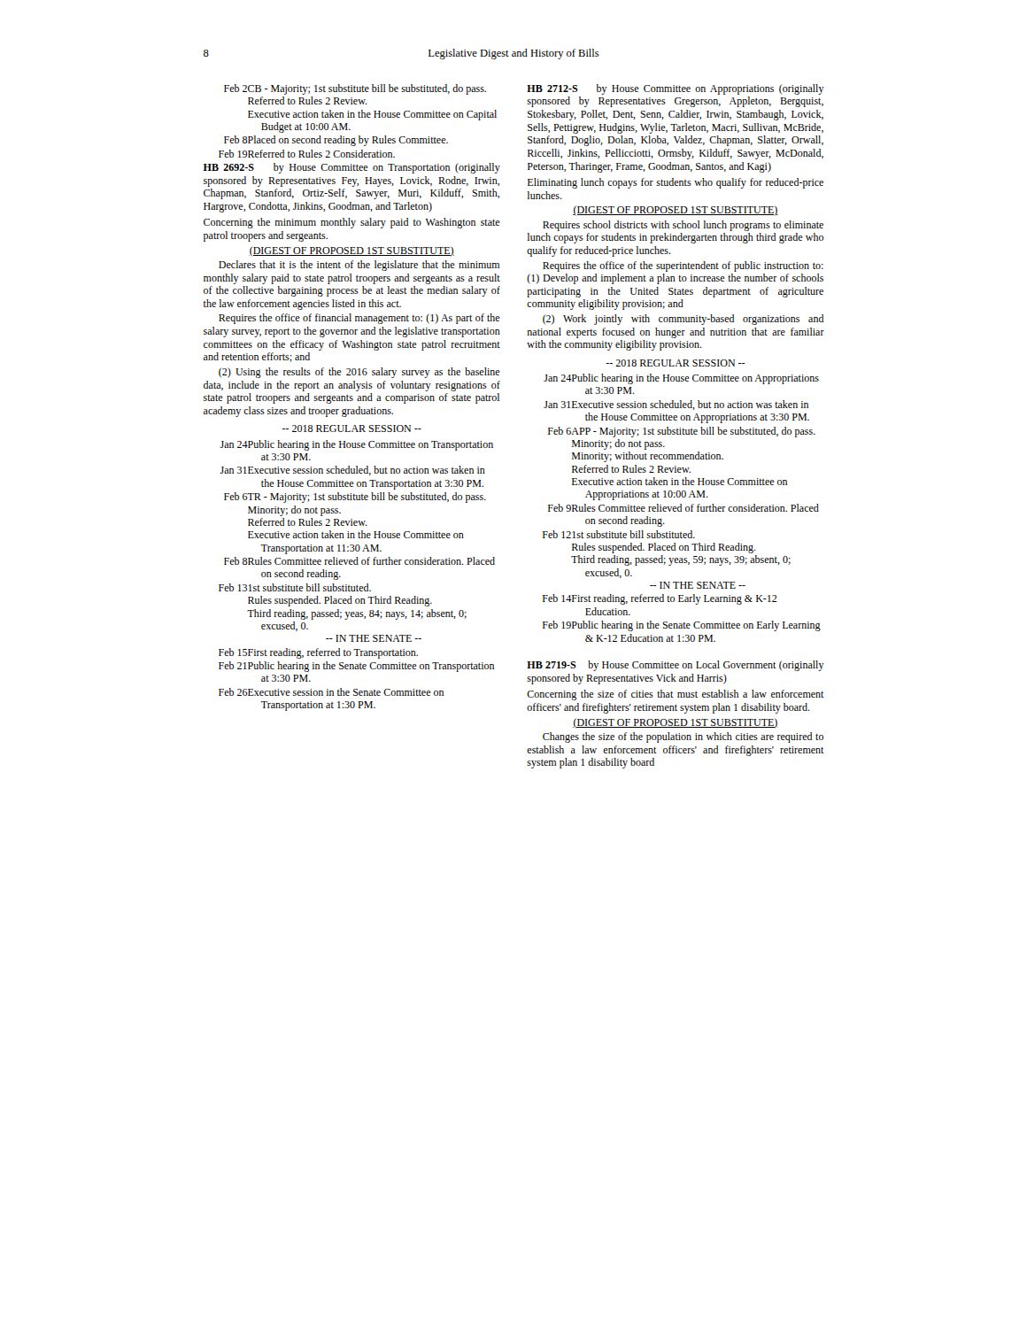8
Legislative Digest and History of Bills
| Feb 2 | CB - Majority; 1st substitute bill be substituted, do pass. Referred to Rules 2 Review. Executive action taken in the House Committee on Capital Budget at 10:00 AM. |
| Feb 8 | Placed on second reading by Rules Committee. |
| Feb 19 | Referred to Rules 2 Consideration. |
HB 2692-S by House Committee on Transportation (originally sponsored by Representatives Fey, Hayes, Lovick, Rodne, Irwin, Chapman, Stanford, Ortiz-Self, Sawyer, Muri, Kilduff, Smith, Hargrove, Condotta, Jinkins, Goodman, and Tarleton)
Concerning the minimum monthly salary paid to Washington state patrol troopers and sergeants.
(DIGEST OF PROPOSED 1ST SUBSTITUTE)
Declares that it is the intent of the legislature that the minimum monthly salary paid to state patrol troopers and sergeants as a result of the collective bargaining process be at least the median salary of the law enforcement agencies listed in this act.
Requires the office of financial management to: (1) As part of the salary survey, report to the governor and the legislative transportation committees on the efficacy of Washington state patrol recruitment and retention efforts; and
(2) Using the results of the 2016 salary survey as the baseline data, include in the report an analysis of voluntary resignations of state patrol troopers and sergeants and a comparison of state patrol academy class sizes and trooper graduations.
-- 2018 REGULAR SESSION --
| Jan 24 | Public hearing in the House Committee on Transportation at 3:30 PM. |
| Jan 31 | Executive session scheduled, but no action was taken in the House Committee on Transportation at 3:30 PM. |
| Feb 6 | TR - Majority; 1st substitute bill be substituted, do pass. Minority; do not pass. Referred to Rules 2 Review. Executive action taken in the House Committee on Transportation at 11:30 AM. |
| Feb 8 | Rules Committee relieved of further consideration. Placed on second reading. |
| Feb 13 | 1st substitute bill substituted. Rules suspended. Placed on Third Reading. Third reading, passed; yeas, 84; nays, 14; absent, 0; excused, 0. -- IN THE SENATE -- |
| Feb 15 | First reading, referred to Transportation. |
| Feb 21 | Public hearing in the Senate Committee on Transportation at 3:30 PM. |
| Feb 26 | Executive session in the Senate Committee on Transportation at 1:30 PM. |
HB 2712-S by House Committee on Appropriations (originally sponsored by Representatives Gregerson, Appleton, Bergquist, Stokesbary, Pollet, Dent, Senn, Caldier, Irwin, Stambaugh, Lovick, Sells, Pettigrew, Hudgins, Wylie, Tarleton, Macri, Sullivan, McBride, Stanford, Doglio, Dolan, Kloba, Valdez, Chapman, Slatter, Orwall, Riccelli, Jinkins, Pellicciotti, Ormsby, Kilduff, Sawyer, McDonald, Peterson, Tharinger, Frame, Goodman, Santos, and Kagi)
Eliminating lunch copays for students who qualify for reduced-price lunches.
(DIGEST OF PROPOSED 1ST SUBSTITUTE)
Requires school districts with school lunch programs to eliminate lunch copays for students in prekindergarten through third grade who qualify for reduced-price lunches.
Requires the office of the superintendent of public instruction to: (1) Develop and implement a plan to increase the number of schools participating in the United States department of agriculture community eligibility provision; and
(2) Work jointly with community-based organizations and national experts focused on hunger and nutrition that are familiar with the community eligibility provision.
-- 2018 REGULAR SESSION --
| Jan 24 | Public hearing in the House Committee on Appropriations at 3:30 PM. |
| Jan 31 | Executive session scheduled, but no action was taken in the House Committee on Appropriations at 3:30 PM. |
| Feb 6 | APP - Majority; 1st substitute bill be substituted, do pass. Minority; do not pass. Minority; without recommendation. Referred to Rules 2 Review. Executive action taken in the House Committee on Appropriations at 10:00 AM. |
| Feb 9 | Rules Committee relieved of further consideration. Placed on second reading. |
| Feb 12 | 1st substitute bill substituted. Rules suspended. Placed on Third Reading. Third reading, passed; yeas, 59; nays, 39; absent, 0; excused, 0. -- IN THE SENATE -- |
| Feb 14 | First reading, referred to Early Learning & K-12 Education. |
| Feb 19 | Public hearing in the Senate Committee on Early Learning & K-12 Education at 1:30 PM. |
HB 2719-S by House Committee on Local Government (originally sponsored by Representatives Vick and Harris)
Concerning the size of cities that must establish a law enforcement officers' and firefighters' retirement system plan 1 disability board.
(DIGEST OF PROPOSED 1ST SUBSTITUTE)
Changes the size of the population in which cities are required to establish a law enforcement officers' and firefighters' retirement system plan 1 disability board